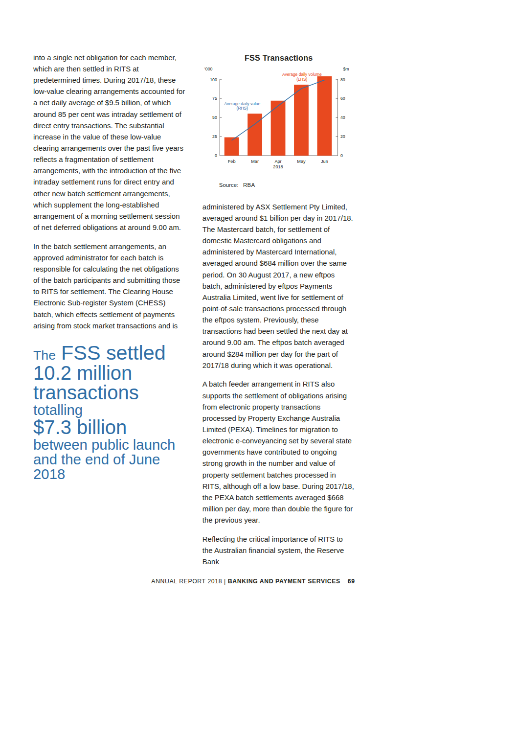into a single net obligation for each member, which are then settled in RITS at predetermined times. During 2017/18, these low-value clearing arrangements accounted for a net daily average of $9.5 billion, of which around 85 per cent was intraday settlement of direct entry transactions. The substantial increase in the value of these low-value clearing arrangements over the past five years reflects a fragmentation of settlement arrangements, with the introduction of the five intraday settlement runs for direct entry and other new batch settlement arrangements, which supplement the long-established arrangement of a morning settlement session of net deferred obligations at around 9.00 am.
In the batch settlement arrangements, an approved administrator for each batch is responsible for calculating the net obligations of the batch participants and submitting those to RITS for settlement. The Clearing House Electronic Sub-register System (CHESS) batch, which effects settlement of payments arising from stock market transactions and is
The FSS settled 10.2 million transactions totalling $7.3 billion between public launch and the end of June 2018
FSS Transactions
'000 $m 100 75 50 25 0 80 60 40 20 0 Average daily volume (LHS) Average daily value (RHS) Feb Mar Apr May Jun 2018
Source: RBA
administered by ASX Settlement Pty Limited, averaged around $1 billion per day in 2017/18. The Mastercard batch, for settlement of domestic Mastercard obligations and administered by Mastercard International, averaged around $684 million over the same period. On 30 August 2017, a new eftpos batch, administered by eftpos Payments Australia Limited, went live for settlement of point-of-sale transactions processed through the eftpos system. Previously, these transactions had been settled the next day at around 9.00 am. The eftpos batch averaged around $284 million per day for the part of 2017/18 during which it was operational.
A batch feeder arrangement in RITS also supports the settlement of obligations arising from electronic property transactions processed by Property Exchange Australia Limited (PEXA). Timelines for migration to electronic e-conveyancing set by several state governments have contributed to ongoing strong growth in the number and value of property settlement batches processed in RITS, although off a low base. During 2017/18, the PEXA batch settlements averaged $668 million per day, more than double the figure for the previous year.
Reflecting the critical importance of RITS to the Australian financial system, the Reserve Bank
ANNUAL REPORT 2018 | BANKING AND PAYMENT SERVICES 69